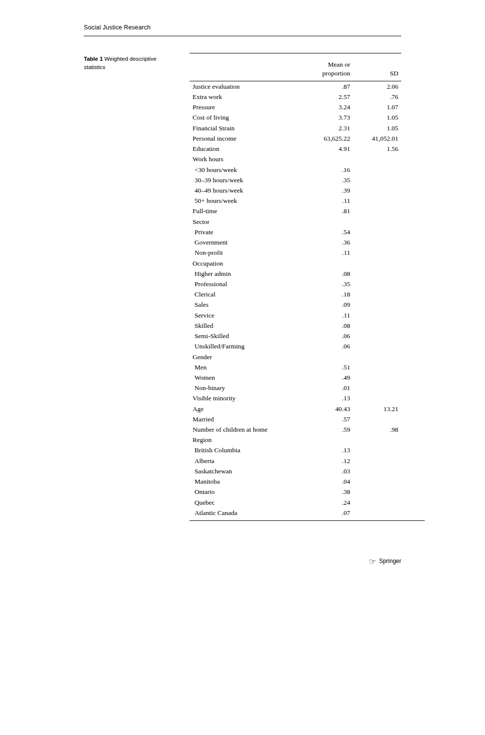Social Justice Research
Table 1 Weighted descriptive statistics
| | Mean or proportion | SD |
| --- | --- | --- |
| Justice evaluation | .87 | 2.06 |
| Extra work | 2.57 | .76 |
| Pressure | 3.24 | 1.07 |
| Cost of living | 3.73 | 1.05 |
| Financial Strain | 2.31 | 1.05 |
| Personal income | 63,625.22 | 41,052.01 |
| Education | 4.91 | 1.56 |
| Work hours | | |
| <30 hours/week | .16 | |
| 30–39 hours/week | .35 | |
| 40–49 hours/week | .39 | |
| 50+ hours/week | .11 | |
| Full-time | .81 | |
| Sector | | |
| Private | .54 | |
| Government | .36 | |
| Non-profit | .11 | |
| Occupation | | |
| Higher admin | .08 | |
| Professional | .35 | |
| Clerical | .18 | |
| Sales | .09 | |
| Service | .11 | |
| Skilled | .08 | |
| Semi-Skilled | .06 | |
| Unskilled/Farming | .06 | |
| Gender | | |
| Men | .51 | |
| Women | .49 | |
| Non-binary | .01 | |
| Visible minority | .13 | |
| Age | 40.43 | 13.21 |
| Married | .57 | |
| Number of children at home | .59 | .98 |
| Region | | |
| British Columbia | .13 | |
| Alberta | .12 | |
| Saskatchewan | .03 | |
| Manitoba | .04 | |
| Ontario | .38 | |
| Quebec | .24 | |
| Atlantic Canada | .07 | |
☞ Springer